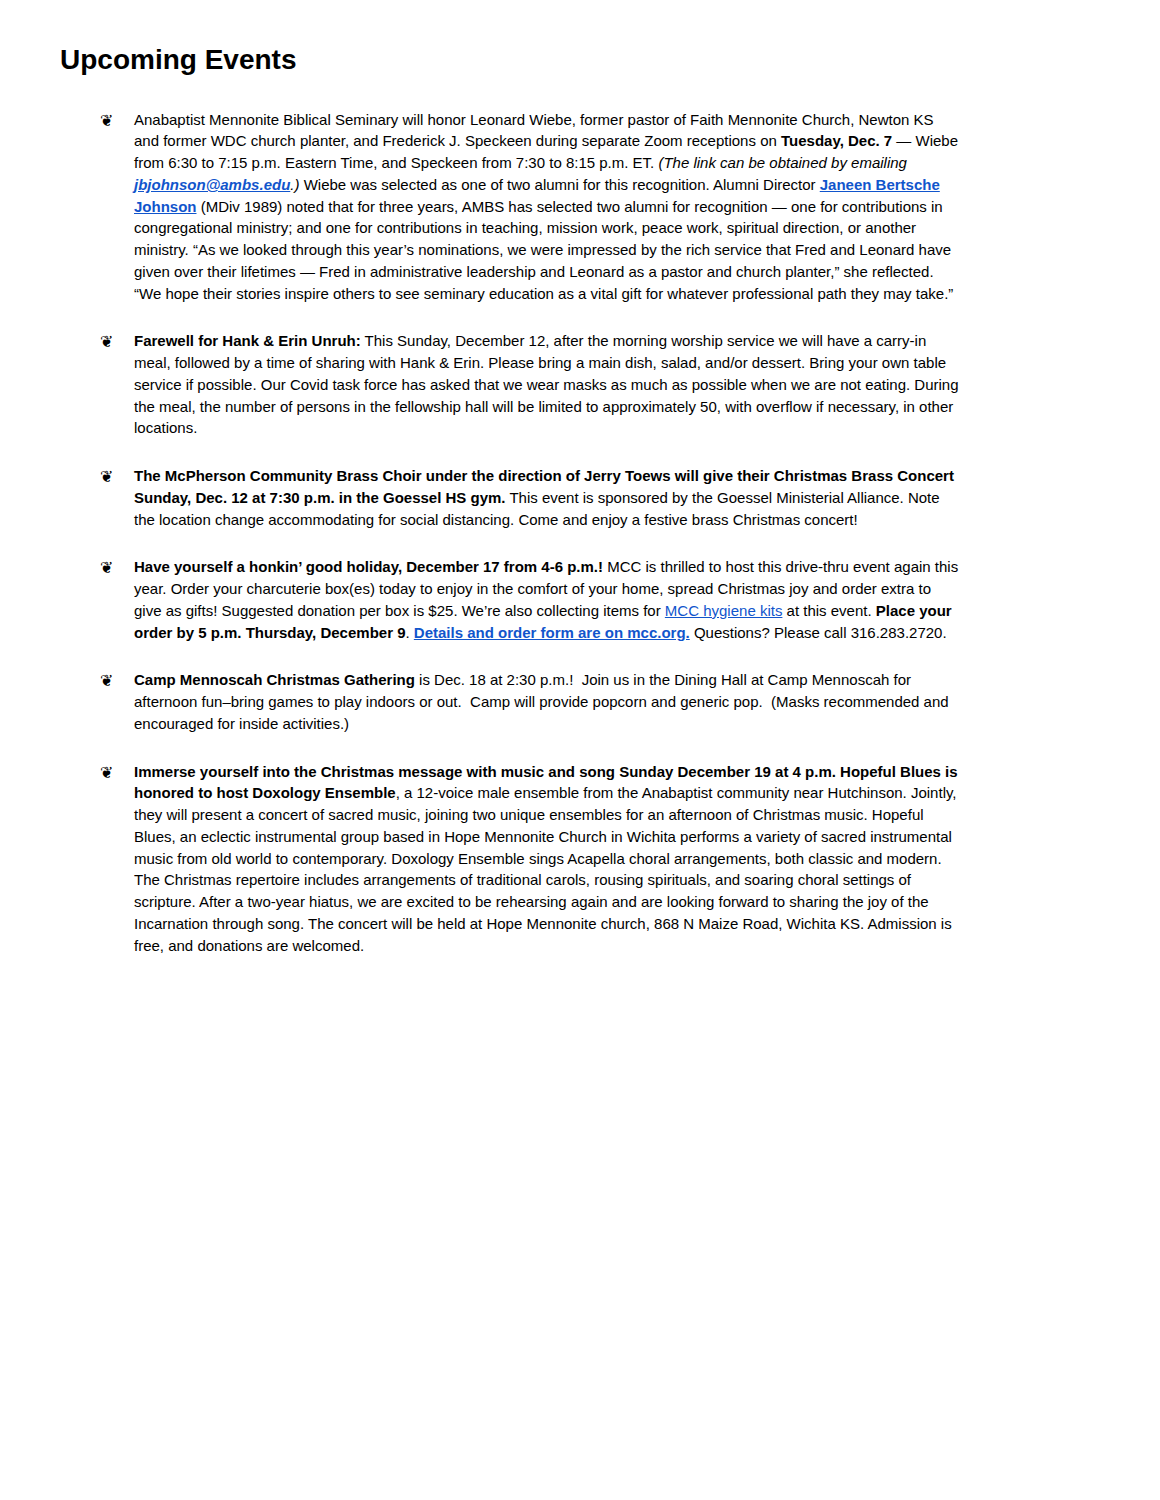Upcoming Events
Anabaptist Mennonite Biblical Seminary will honor Leonard Wiebe, former pastor of Faith Mennonite Church, Newton KS and former WDC church planter, and Frederick J. Speckeen during separate Zoom receptions on Tuesday, Dec. 7 — Wiebe from 6:30 to 7:15 p.m. Eastern Time, and Speckeen from 7:30 to 8:15 p.m. ET. (The link can be obtained by emailing jbjohnson@ambs.edu.) Wiebe was selected as one of two alumni for this recognition. Alumni Director Janeen Bertsche Johnson (MDiv 1989) noted that for three years, AMBS has selected two alumni for recognition — one for contributions in congregational ministry; and one for contributions in teaching, mission work, peace work, spiritual direction, or another ministry. “As we looked through this year’s nominations, we were impressed by the rich service that Fred and Leonard have given over their lifetimes — Fred in administrative leadership and Leonard as a pastor and church planter,” she reflected. “We hope their stories inspire others to see seminary education as a vital gift for whatever professional path they may take.”
Farewell for Hank & Erin Unruh: This Sunday, December 12, after the morning worship service we will have a carry-in meal, followed by a time of sharing with Hank & Erin. Please bring a main dish, salad, and/or dessert. Bring your own table service if possible. Our Covid task force has asked that we wear masks as much as possible when we are not eating. During the meal, the number of persons in the fellowship hall will be limited to approximately 50, with overflow if necessary, in other locations.
The McPherson Community Brass Choir under the direction of Jerry Toews will give their Christmas Brass Concert Sunday, Dec. 12 at 7:30 p.m. in the Goessel HS gym. This event is sponsored by the Goessel Ministerial Alliance. Note the location change accommodating for social distancing. Come and enjoy a festive brass Christmas concert!
Have yourself a honkin’ good holiday, December 17 from 4-6 p.m.! MCC is thrilled to host this drive-thru event again this year. Order your charcuterie box(es) today to enjoy in the comfort of your home, spread Christmas joy and order extra to give as gifts! Suggested donation per box is $25. We’re also collecting items for MCC hygiene kits at this event. Place your order by 5 p.m. Thursday, December 9. Details and order form are on mcc.org. Questions? Please call 316.283.2720.
Camp Mennoscah Christmas Gathering is Dec. 18 at 2:30 p.m.! Join us in the Dining Hall at Camp Mennoscah for afternoon fun–bring games to play indoors or out. Camp will provide popcorn and generic pop. (Masks recommended and encouraged for inside activities.)
Immerse yourself into the Christmas message with music and song Sunday December 19 at 4 p.m. Hopeful Blues is honored to host Doxology Ensemble, a 12-voice male ensemble from the Anabaptist community near Hutchinson. Jointly, they will present a concert of sacred music, joining two unique ensembles for an afternoon of Christmas music. Hopeful Blues, an eclectic instrumental group based in Hope Mennonite Church in Wichita performs a variety of sacred instrumental music from old world to contemporary. Doxology Ensemble sings Acapella choral arrangements, both classic and modern. The Christmas repertoire includes arrangements of traditional carols, rousing spirituals, and soaring choral settings of scripture. After a two-year hiatus, we are excited to be rehearsing again and are looking forward to sharing the joy of the Incarnation through song. The concert will be held at Hope Mennonite church, 868 N Maize Road, Wichita KS. Admission is free, and donations are welcomed.